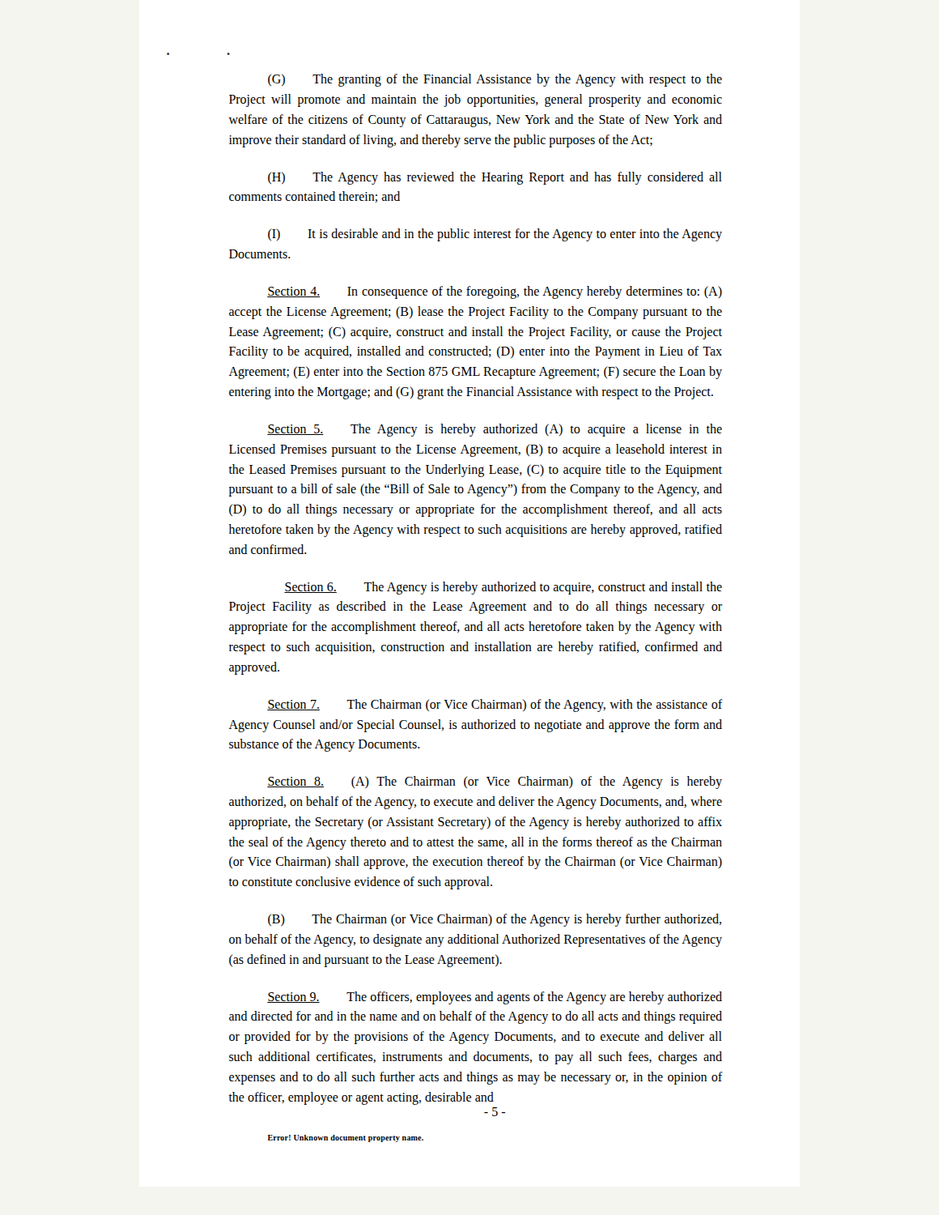• •
(G) The granting of the Financial Assistance by the Agency with respect to the Project will promote and maintain the job opportunities, general prosperity and economic welfare of the citizens of County of Cattaraugus, New York and the State of New York and improve their standard of living, and thereby serve the public purposes of the Act;
(H) The Agency has reviewed the Hearing Report and has fully considered all comments contained therein; and
(I) It is desirable and in the public interest for the Agency to enter into the Agency Documents.
Section 4. In consequence of the foregoing, the Agency hereby determines to: (A) accept the License Agreement; (B) lease the Project Facility to the Company pursuant to the Lease Agreement; (C) acquire, construct and install the Project Facility, or cause the Project Facility to be acquired, installed and constructed; (D) enter into the Payment in Lieu of Tax Agreement; (E) enter into the Section 875 GML Recapture Agreement; (F) secure the Loan by entering into the Mortgage; and (G) grant the Financial Assistance with respect to the Project.
Section 5. The Agency is hereby authorized (A) to acquire a license in the Licensed Premises pursuant to the License Agreement, (B) to acquire a leasehold interest in the Leased Premises pursuant to the Underlying Lease, (C) to acquire title to the Equipment pursuant to a bill of sale (the “Bill of Sale to Agency”) from the Company to the Agency, and (D) to do all things necessary or appropriate for the accomplishment thereof, and all acts heretofore taken by the Agency with respect to such acquisitions are hereby approved, ratified and confirmed.
Section 6. The Agency is hereby authorized to acquire, construct and install the Project Facility as described in the Lease Agreement and to do all things necessary or appropriate for the accomplishment thereof, and all acts heretofore taken by the Agency with respect to such acquisition, construction and installation are hereby ratified, confirmed and approved.
Section 7. The Chairman (or Vice Chairman) of the Agency, with the assistance of Agency Counsel and/or Special Counsel, is authorized to negotiate and approve the form and substance of the Agency Documents.
Section 8. (A) The Chairman (or Vice Chairman) of the Agency is hereby authorized, on behalf of the Agency, to execute and deliver the Agency Documents, and, where appropriate, the Secretary (or Assistant Secretary) of the Agency is hereby authorized to affix the seal of the Agency thereto and to attest the same, all in the forms thereof as the Chairman (or Vice Chairman) shall approve, the execution thereof by the Chairman (or Vice Chairman) to constitute conclusive evidence of such approval.
(B) The Chairman (or Vice Chairman) of the Agency is hereby further authorized, on behalf of the Agency, to designate any additional Authorized Representatives of the Agency (as defined in and pursuant to the Lease Agreement).
Section 9. The officers, employees and agents of the Agency are hereby authorized and directed for and in the name and on behalf of the Agency to do all acts and things required or provided for by the provisions of the Agency Documents, and to execute and deliver all such additional certificates, instruments and documents, to pay all such fees, charges and expenses and to do all such further acts and things as may be necessary or, in the opinion of the officer, employee or agent acting, desirable and
- 5 -
Error! Unknown document property name.